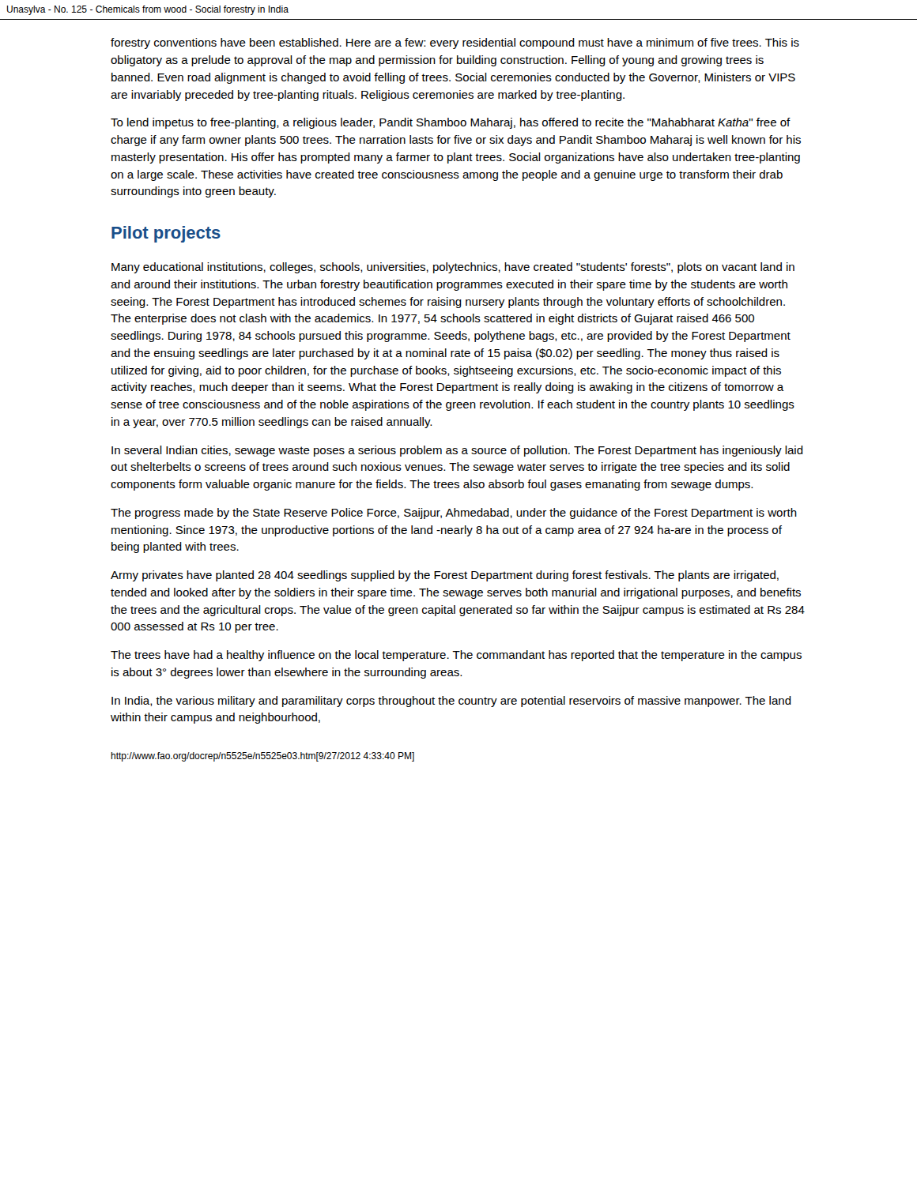Unasylva - No. 125 - Chemicals from wood - Social forestry in India
forestry conventions have been established. Here are a few: every residential compound must have a minimum of five trees. This is obligatory as a prelude to approval of the map and permission for building construction. Felling of young and growing trees is banned. Even road alignment is changed to avoid felling of trees. Social ceremonies conducted by the Governor, Ministers or VIPS are invariably preceded by tree-planting rituals. Religious ceremonies are marked by tree-planting.
To lend impetus to free-planting, a religious leader, Pandit Shamboo Maharaj, has offered to recite the "Mahabharat Katha" free of charge if any farm owner plants 500 trees. The narration lasts for five or six days and Pandit Shamboo Maharaj is well known for his masterly presentation. His offer has prompted many a farmer to plant trees. Social organizations have also undertaken tree-planting on a large scale. These activities have created tree consciousness among the people and a genuine urge to transform their drab surroundings into green beauty.
Pilot projects
Many educational institutions, colleges, schools, universities, polytechnics, have created "students' forests", plots on vacant land in and around their institutions. The urban forestry beautification programmes executed in their spare time by the students are worth seeing. The Forest Department has introduced schemes for raising nursery plants through the voluntary efforts of schoolchildren. The enterprise does not clash with the academics. In 1977, 54 schools scattered in eight districts of Gujarat raised 466 500 seedlings. During 1978, 84 schools pursued this programme. Seeds, polythene bags, etc., are provided by the Forest Department and the ensuing seedlings are later purchased by it at a nominal rate of 15 paisa ($0.02) per seedling. The money thus raised is utilized for giving, aid to poor children, for the purchase of books, sightseeing excursions, etc. The socio-economic impact of this activity reaches, much deeper than it seems. What the Forest Department is really doing is awaking in the citizens of tomorrow a sense of tree consciousness and of the noble aspirations of the green revolution. If each student in the country plants 10 seedlings in a year, over 770.5 million seedlings can be raised annually.
In several Indian cities, sewage waste poses a serious problem as a source of pollution. The Forest Department has ingeniously laid out shelterbelts o screens of trees around such noxious venues. The sewage water serves to irrigate the tree species and its solid components form valuable organic manure for the fields. The trees also absorb foul gases emanating from sewage dumps.
The progress made by the State Reserve Police Force, Saijpur, Ahmedabad, under the guidance of the Forest Department is worth mentioning. Since 1973, the unproductive portions of the land -nearly 8 ha out of a camp area of 27 924 ha-are in the process of being planted with trees.
Army privates have planted 28 404 seedlings supplied by the Forest Department during forest festivals. The plants are irrigated, tended and looked after by the soldiers in their spare time. The sewage serves both manurial and irrigational purposes, and benefits the trees and the agricultural crops. The value of the green capital generated so far within the Saijpur campus is estimated at Rs 284 000 assessed at Rs 10 per tree.
The trees have had a healthy influence on the local temperature. The commandant has reported that the temperature in the campus is about 3° degrees lower than elsewhere in the surrounding areas.
In India, the various military and paramilitary corps throughout the country are potential reservoirs of massive manpower. The land within their campus and neighbourhood,
http://www.fao.org/docrep/n5525e/n5525e03.htm[9/27/2012 4:33:40 PM]